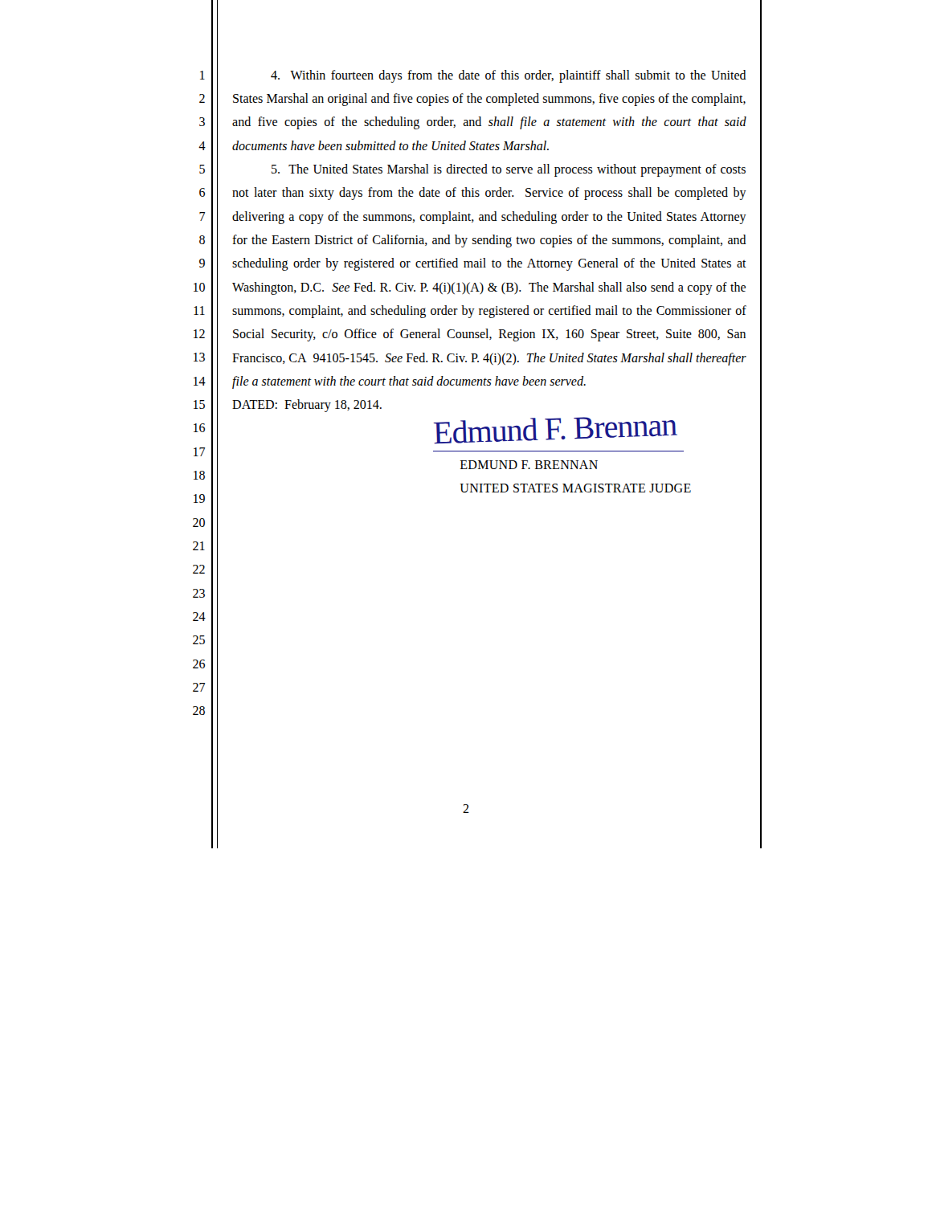1
2
3
4
5
6
7
8
9
10
11
12
13
14
15
16
17
18
19
20
21
22
23
24
25
26
27
28
4. Within fourteen days from the date of this order, plaintiff shall submit to the United States Marshal an original and five copies of the completed summons, five copies of the complaint, and five copies of the scheduling order, and shall file a statement with the court that said documents have been submitted to the United States Marshal.
5. The United States Marshal is directed to serve all process without prepayment of costs not later than sixty days from the date of this order. Service of process shall be completed by delivering a copy of the summons, complaint, and scheduling order to the United States Attorney for the Eastern District of California, and by sending two copies of the summons, complaint, and scheduling order by registered or certified mail to the Attorney General of the United States at Washington, D.C. See Fed. R. Civ. P. 4(i)(1)(A) & (B). The Marshal shall also send a copy of the summons, complaint, and scheduling order by registered or certified mail to the Commissioner of Social Security, c/o Office of General Counsel, Region IX, 160 Spear Street, Suite 800, San Francisco, CA 94105-1545. See Fed. R. Civ. P. 4(i)(2). The United States Marshal shall thereafter file a statement with the court that said documents have been served.
DATED: February 18, 2014.
Edmund F. Brennan
EDMUND F. BRENNAN
UNITED STATES MAGISTRATE JUDGE
2